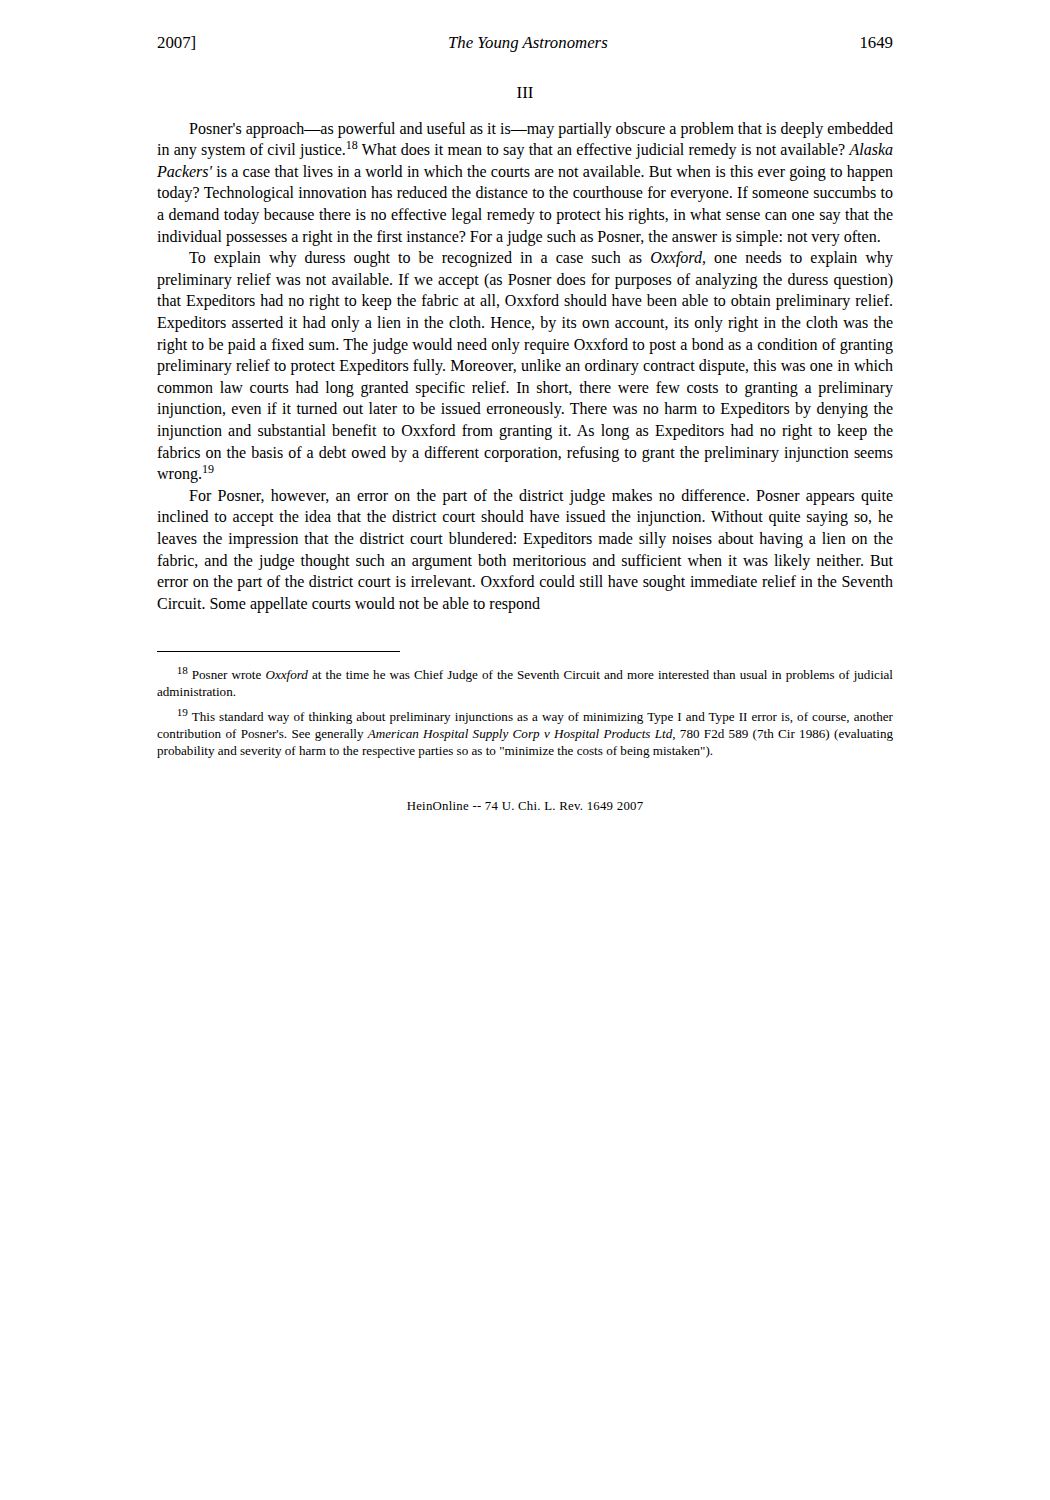2007] The Young Astronomers 1649
III
Posner's approach—as powerful and useful as it is—may partially obscure a problem that is deeply embedded in any system of civil justice.18 What does it mean to say that an effective judicial remedy is not available? Alaska Packers' is a case that lives in a world in which the courts are not available. But when is this ever going to happen today? Technological innovation has reduced the distance to the courthouse for everyone. If someone succumbs to a demand today because there is no effective legal remedy to protect his rights, in what sense can one say that the individual possesses a right in the first instance? For a judge such as Posner, the answer is simple: not very often.
To explain why duress ought to be recognized in a case such as Oxxford, one needs to explain why preliminary relief was not available. If we accept (as Posner does for purposes of analyzing the duress question) that Expeditors had no right to keep the fabric at all, Oxxford should have been able to obtain preliminary relief. Expeditors asserted it had only a lien in the cloth. Hence, by its own account, its only right in the cloth was the right to be paid a fixed sum. The judge would need only require Oxxford to post a bond as a condition of granting preliminary relief to protect Expeditors fully. Moreover, unlike an ordinary contract dispute, this was one in which common law courts had long granted specific relief. In short, there were few costs to granting a preliminary injunction, even if it turned out later to be issued erroneously. There was no harm to Expeditors by denying the injunction and substantial benefit to Oxxford from granting it. As long as Expeditors had no right to keep the fabrics on the basis of a debt owed by a different corporation, refusing to grant the preliminary injunction seems wrong.19
For Posner, however, an error on the part of the district judge makes no difference. Posner appears quite inclined to accept the idea that the district court should have issued the injunction. Without quite saying so, he leaves the impression that the district court blundered: Expeditors made silly noises about having a lien on the fabric, and the judge thought such an argument both meritorious and sufficient when it was likely neither. But error on the part of the district court is irrelevant. Oxxford could still have sought immediate relief in the Seventh Circuit. Some appellate courts would not be able to respond
18 Posner wrote Oxxford at the time he was Chief Judge of the Seventh Circuit and more interested than usual in problems of judicial administration.
19 This standard way of thinking about preliminary injunctions as a way of minimizing Type I and Type II error is, of course, another contribution of Posner's. See generally American Hospital Supply Corp v Hospital Products Ltd, 780 F2d 589 (7th Cir 1986) (evaluating probability and severity of harm to the respective parties so as to "minimize the costs of being mistaken").
HeinOnline -- 74 U. Chi. L. Rev. 1649 2007